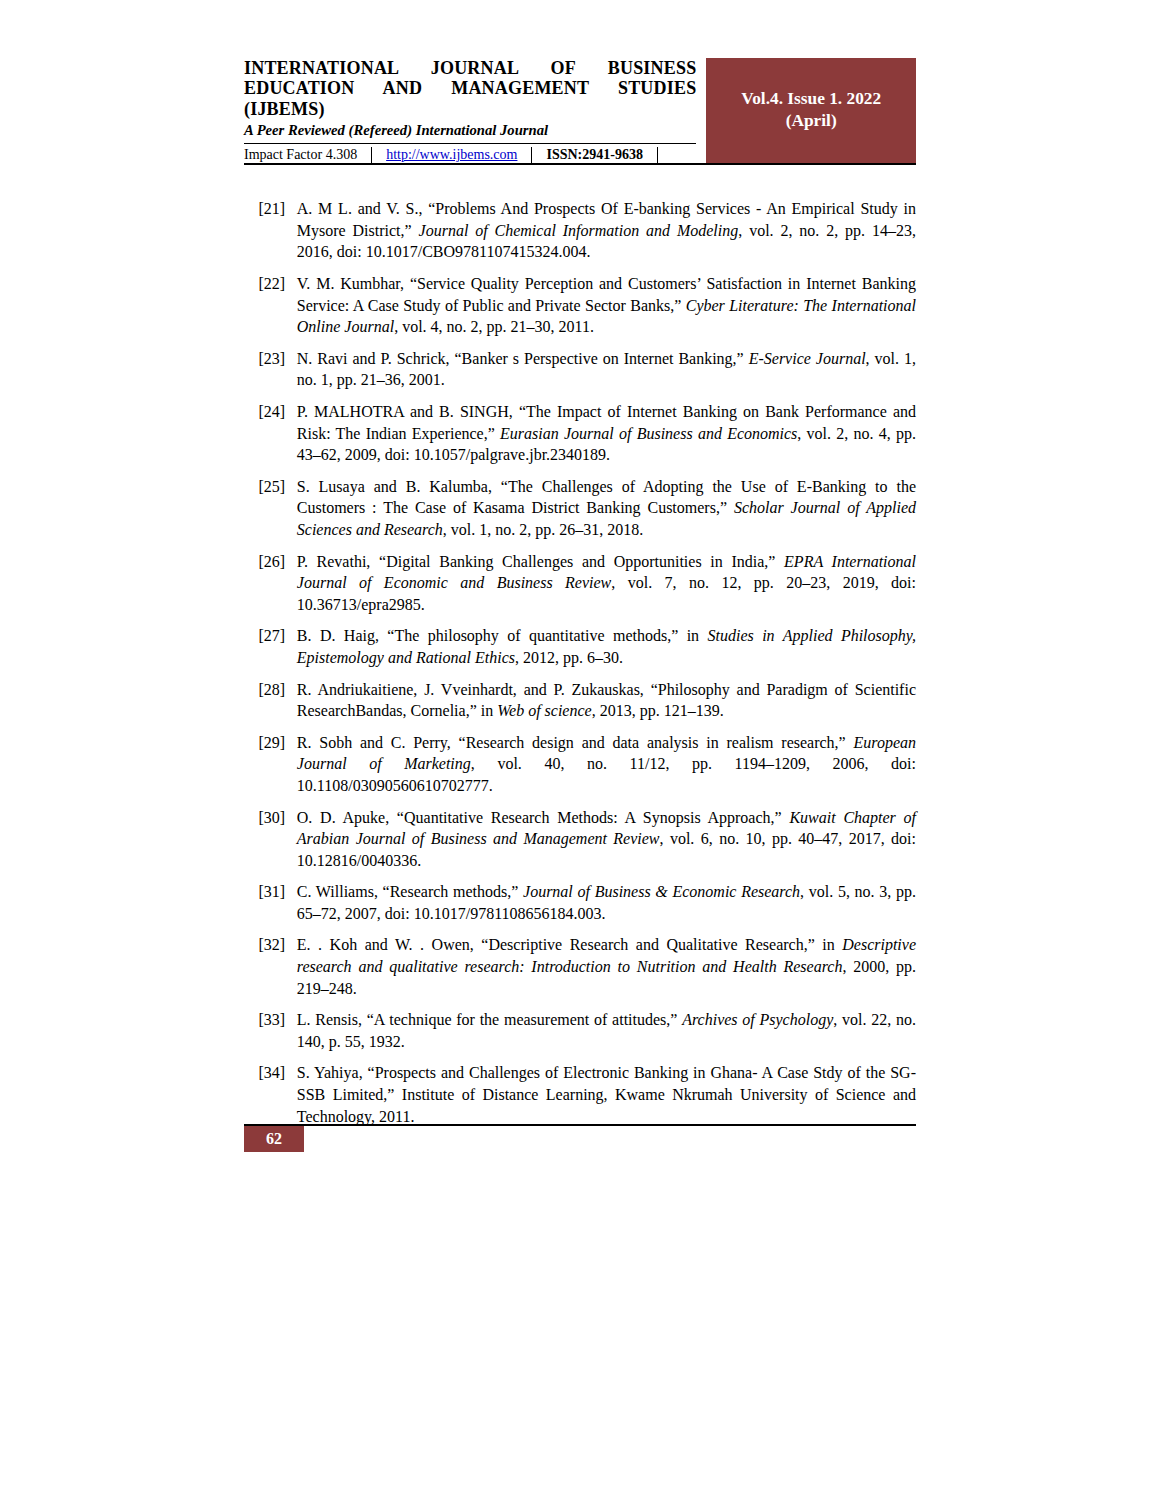INTERNATIONAL JOURNAL OF BUSINESS EDUCATION AND MANAGEMENT STUDIES (IJBEMS)
A Peer Reviewed (Refereed) International Journal
Impact Factor 4.308 http://www.ijbems.com ISSN:2941-9638
Vol.4. Issue 1. 2022
(April)
[21] A. M L. and V. S., “Problems And Prospects Of E-banking Services - An Empirical Study in Mysore District,” Journal of Chemical Information and Modeling, vol. 2, no. 2, pp. 14–23, 2016, doi: 10.1017/CBO9781107415324.004.
[22] V. M. Kumbhar, “Service Quality Perception and Customers’ Satisfaction in Internet Banking Service: A Case Study of Public and Private Sector Banks,” Cyber Literature: The International Online Journal, vol. 4, no. 2, pp. 21–30, 2011.
[23] N. Ravi and P. Schrick, “Banker s Perspective on Internet Banking,” E-Service Journal, vol. 1, no. 1, pp. 21–36, 2001.
[24] P. MALHOTRA and B. SINGH, “The Impact of Internet Banking on Bank Performance and Risk: The Indian Experience,” Eurasian Journal of Business and Economics, vol. 2, no. 4, pp. 43–62, 2009, doi: 10.1057/palgrave.jbr.2340189.
[25] S. Lusaya and B. Kalumba, “The Challenges of Adopting the Use of E-Banking to the Customers : The Case of Kasama District Banking Customers,” Scholar Journal of Applied Sciences and Research, vol. 1, no. 2, pp. 26–31, 2018.
[26] P. Revathi, “Digital Banking Challenges and Opportunities in India,” EPRA International Journal of Economic and Business Review, vol. 7, no. 12, pp. 20–23, 2019, doi: 10.36713/epra2985.
[27] B. D. Haig, “The philosophy of quantitative methods,” in Studies in Applied Philosophy, Epistemology and Rational Ethics, 2012, pp. 6–30.
[28] R. Andriukaitiene, J. Vveinhardt, and P. Zukauskas, “Philosophy and Paradigm of Scientific ResearchBandas, Cornelia,” in Web of science, 2013, pp. 121–139.
[29] R. Sobh and C. Perry, “Research design and data analysis in realism research,” European Journal of Marketing, vol. 40, no. 11/12, pp. 1194–1209, 2006, doi: 10.1108/03090560610702777.
[30] O. D. Apuke, “Quantitative Research Methods: A Synopsis Approach,” Kuwait Chapter of Arabian Journal of Business and Management Review, vol. 6, no. 10, pp. 40–47, 2017, doi: 10.12816/0040336.
[31] C. Williams, “Research methods,” Journal of Business & Economic Research, vol. 5, no. 3, pp. 65–72, 2007, doi: 10.1017/9781108656184.003.
[32] E. . Koh and W. . Owen, “Descriptive Research and Qualitative Research,” in Descriptive research and qualitative research: Introduction to Nutrition and Health Research, 2000, pp. 219–248.
[33] L. Rensis, “A technique for the measurement of attitudes,” Archives of Psychology, vol. 22, no. 140, p. 55, 1932.
[34] S. Yahiya, “Prospects and Challenges of Electronic Banking in Ghana- A Case Stdy of the SG-SSB Limited,” Institute of Distance Learning, Kwame Nkrumah University of Science and Technology, 2011.
62